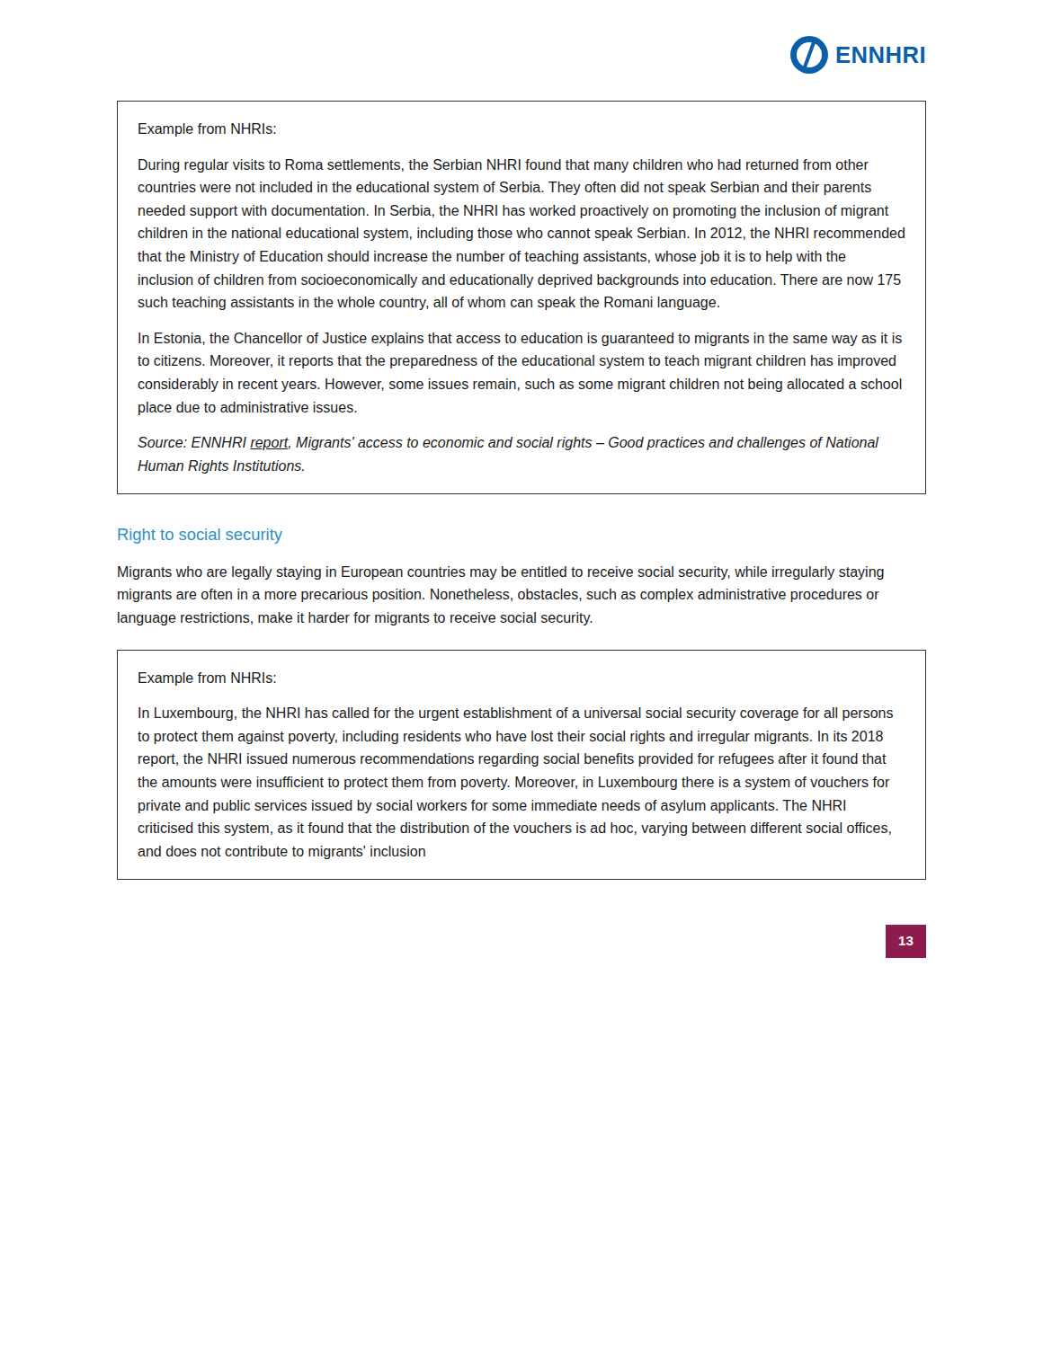ENNHRI
Example from NHRIs:
During regular visits to Roma settlements, the Serbian NHRI found that many children who had returned from other countries were not included in the educational system of Serbia. They often did not speak Serbian and their parents needed support with documentation. In Serbia, the NHRI has worked proactively on promoting the inclusion of migrant children in the national educational system, including those who cannot speak Serbian. In 2012, the NHRI recommended that the Ministry of Education should increase the number of teaching assistants, whose job it is to help with the inclusion of children from socioeconomically and educationally deprived backgrounds into education. There are now 175 such teaching assistants in the whole country, all of whom can speak the Romani language.
In Estonia, the Chancellor of Justice explains that access to education is guaranteed to migrants in the same way as it is to citizens. Moreover, it reports that the preparedness of the educational system to teach migrant children has improved considerably in recent years. However, some issues remain, such as some migrant children not being allocated a school place due to administrative issues.
Source: ENNHRI report, Migrants' access to economic and social rights – Good practices and challenges of National Human Rights Institutions.
Right to social security
Migrants who are legally staying in European countries may be entitled to receive social security, while irregularly staying migrants are often in a more precarious position. Nonetheless, obstacles, such as complex administrative procedures or language restrictions, make it harder for migrants to receive social security.
Example from NHRIs:
In Luxembourg, the NHRI has called for the urgent establishment of a universal social security coverage for all persons to protect them against poverty, including residents who have lost their social rights and irregular migrants. In its 2018 report, the NHRI issued numerous recommendations regarding social benefits provided for refugees after it found that the amounts were insufficient to protect them from poverty. Moreover, in Luxembourg there is a system of vouchers for private and public services issued by social workers for some immediate needs of asylum applicants. The NHRI criticised this system, as it found that the distribution of the vouchers is ad hoc, varying between different social offices, and does not contribute to migrants' inclusion
13